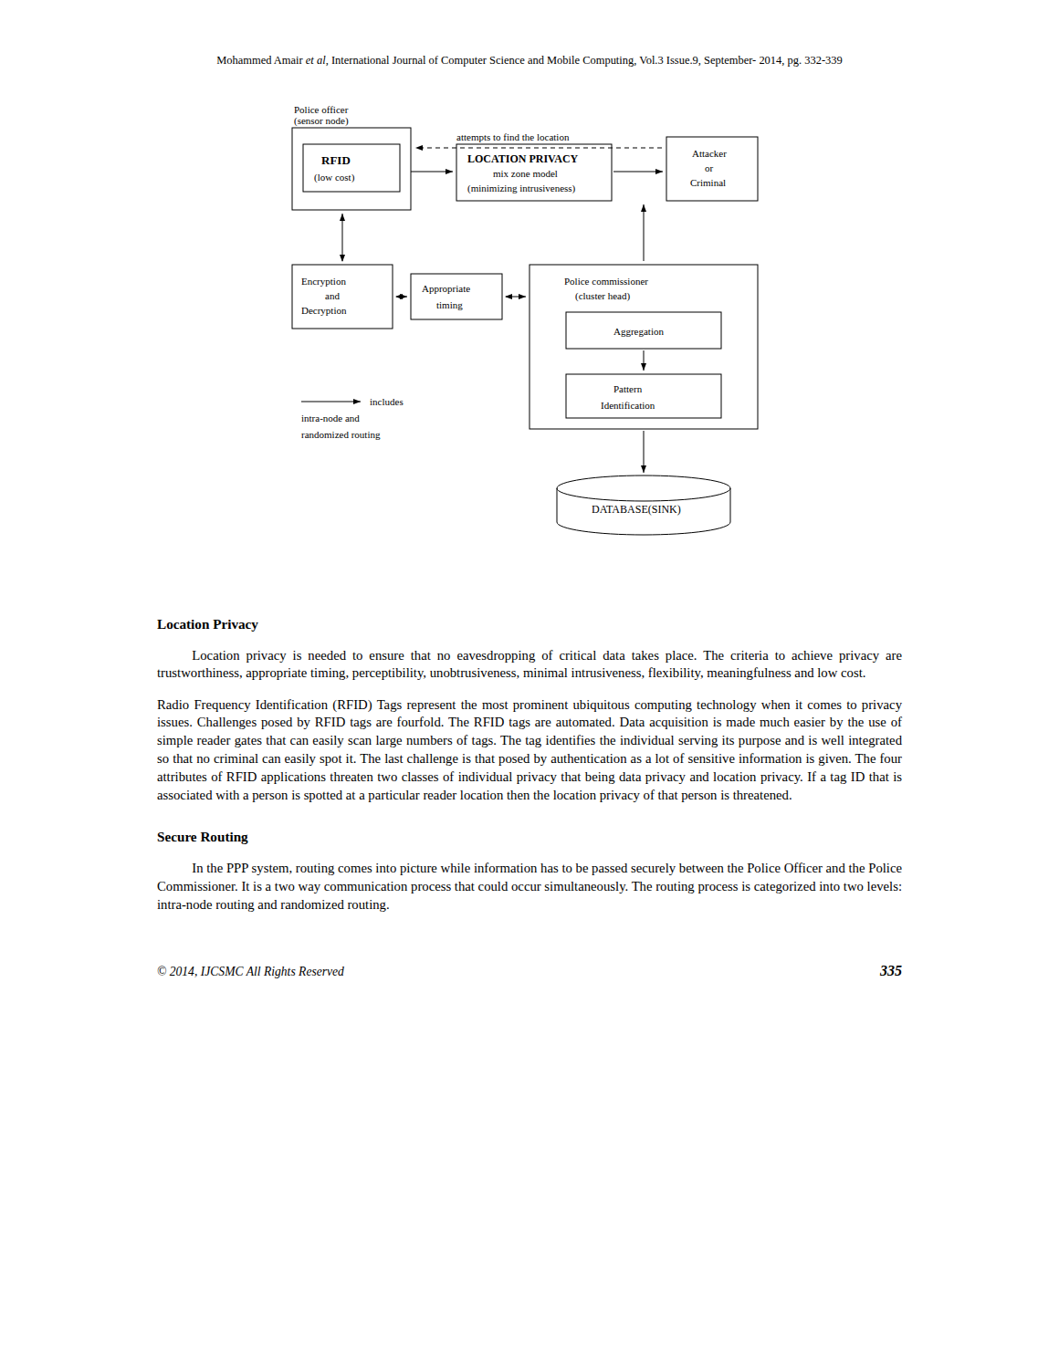Mohammed Amair et al, International Journal of Computer Science and Mobile Computing, Vol.3 Issue.9, September- 2014, pg. 332-339
Police officer (sensor node) RFID (low cost) LOCATION PRIVACY mix zone model (minimizing intrusiveness) Attacker or Criminal attempts to find the location Encryption and Decryption Appropriate timing Police commissioner (cluster head) Aggregation Pattern Identification DATABASE(SINK) includes intra-node and randomized routing
Location Privacy
Location privacy is needed to ensure that no eavesdropping of critical data takes place. The criteria to achieve privacy are trustworthiness, appropriate timing, perceptibility, unobtrusiveness, minimal intrusiveness, flexibility, meaningfulness and low cost.
Radio Frequency Identification (RFID) Tags represent the most prominent ubiquitous computing technology when it comes to privacy issues. Challenges posed by RFID tags are fourfold. The RFID tags are automated. Data acquisition is made much easier by the use of simple reader gates that can easily scan large numbers of tags. The tag identifies the individual serving its purpose and is well integrated so that no criminal can easily spot it. The last challenge is that posed by authentication as a lot of sensitive information is given. The four attributes of RFID applications threaten two classes of individual privacy that being data privacy and location privacy. If a tag ID that is associated with a person is spotted at a particular reader location then the location privacy of that person is threatened.
Secure Routing
In the PPP system, routing comes into picture while information has to be passed securely between the Police Officer and the Police Commissioner. It is a two way communication process that could occur simultaneously. The routing process is categorized into two levels: intra-node routing and randomized routing.
© 2014, IJCSMC All Rights Reserved 335